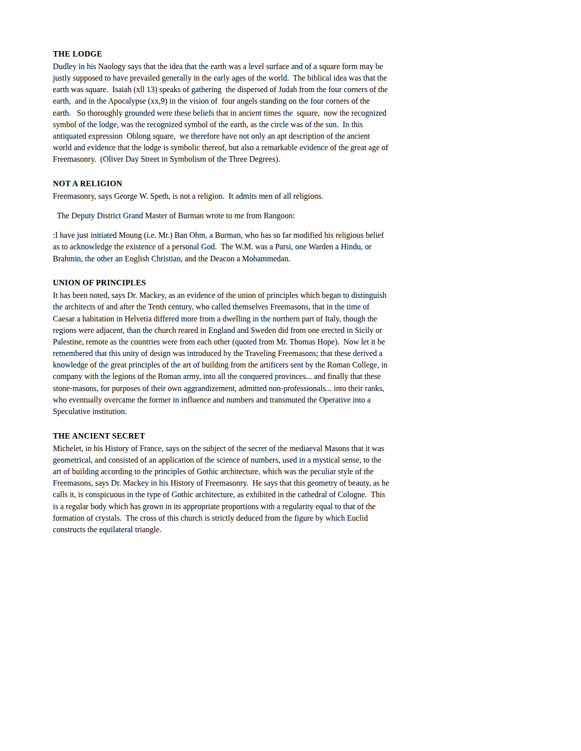THE LODGE
Dudley in his Naology says that the idea that the earth was a level surface and of a square form may be justly supposed to have prevailed generally in the early ages of the world. The biblical idea was that the earth was square. Isaiah (xll 13) speaks of gathering the dispersed of Judah from the four corners of the earth, and in the Apocalypse (xx,9) in the vision of four angels standing on the four corners of the earth. So thoroughly grounded were these beliefs that in ancient times the square, now the recognized symbol of the lodge, was the recognized symbol of the earth, as the circle was of the sun. In this antiquated expression Oblong square, we therefore have not only an apt description of the ancient world and evidence that the lodge is symbolic thereof, but also a remarkable evidence of the great age of Freemasonry. (Oliver Day Street in Symbolism of the Three Degrees).
NOT A RELIGION
Freemasonry, says George W. Speth, is not a religion. It admits men of all religions.
The Deputy District Grand Master of Burman wrote to me from Rangoon:
:I have just initiated Moung (i.e. Mr.) Ban Ohm, a Burman, who has so far modified his religious belief as to acknowledge the existence of a personal God. The W.M. was a Parsi, one Warden a Hindu, or Brahmin, the other an English Christian, and the Deacon a Mohammedan.
UNION OF PRINCIPLES
It has been noted, says Dr. Mackey, as an evidence of the union of principles which began to distinguish the architects of and after the Tenth century, who called themselves Freemasons, that in the time of Caesar a habitation in Helvetia differed more from a dwelling in the northern part of Italy, though the regions were adjacent, than the church reared in England and Sweden did from one erected in Sicily or Palestine, remote as the countries were from each other (quoted from Mr. Thomas Hope). Now let it be remembered that this unity of design was introduced by the Traveling Freemasons; that these derived a knowledge of the great principles of the art of building from the artificers sent by the Roman College, in company with the legions of the Roman army, into all the conquered provinces... and finally that these stone-masons, for purposes of their own aggrandizement, admitted non-professionals... into their ranks, who eventually overcame the former in influence and numbers and transmuted the Operative into a Speculative institution.
THE ANCIENT SECRET
Michelet, in his History of France, says on the subject of the secret of the mediaeval Masons that it was geometrical, and consisted of an application of the science of numbers, used in a mystical sense, to the art of building according to the principles of Gothic architecture, which was the peculiar style of the Freemasons, says Dr. Mackey in his History of Freemasonry. He says that this geometry of beauty, as he calls it, is conspicuous in the type of Gothic architecture, as exhibited in the cathedral of Cologne. This is a regular body which has grown in its appropriate proportions with a regularity equal to that of the formation of crystals. The cross of this church is strictly deduced from the figure by which Euclid constructs the equilateral triangle.